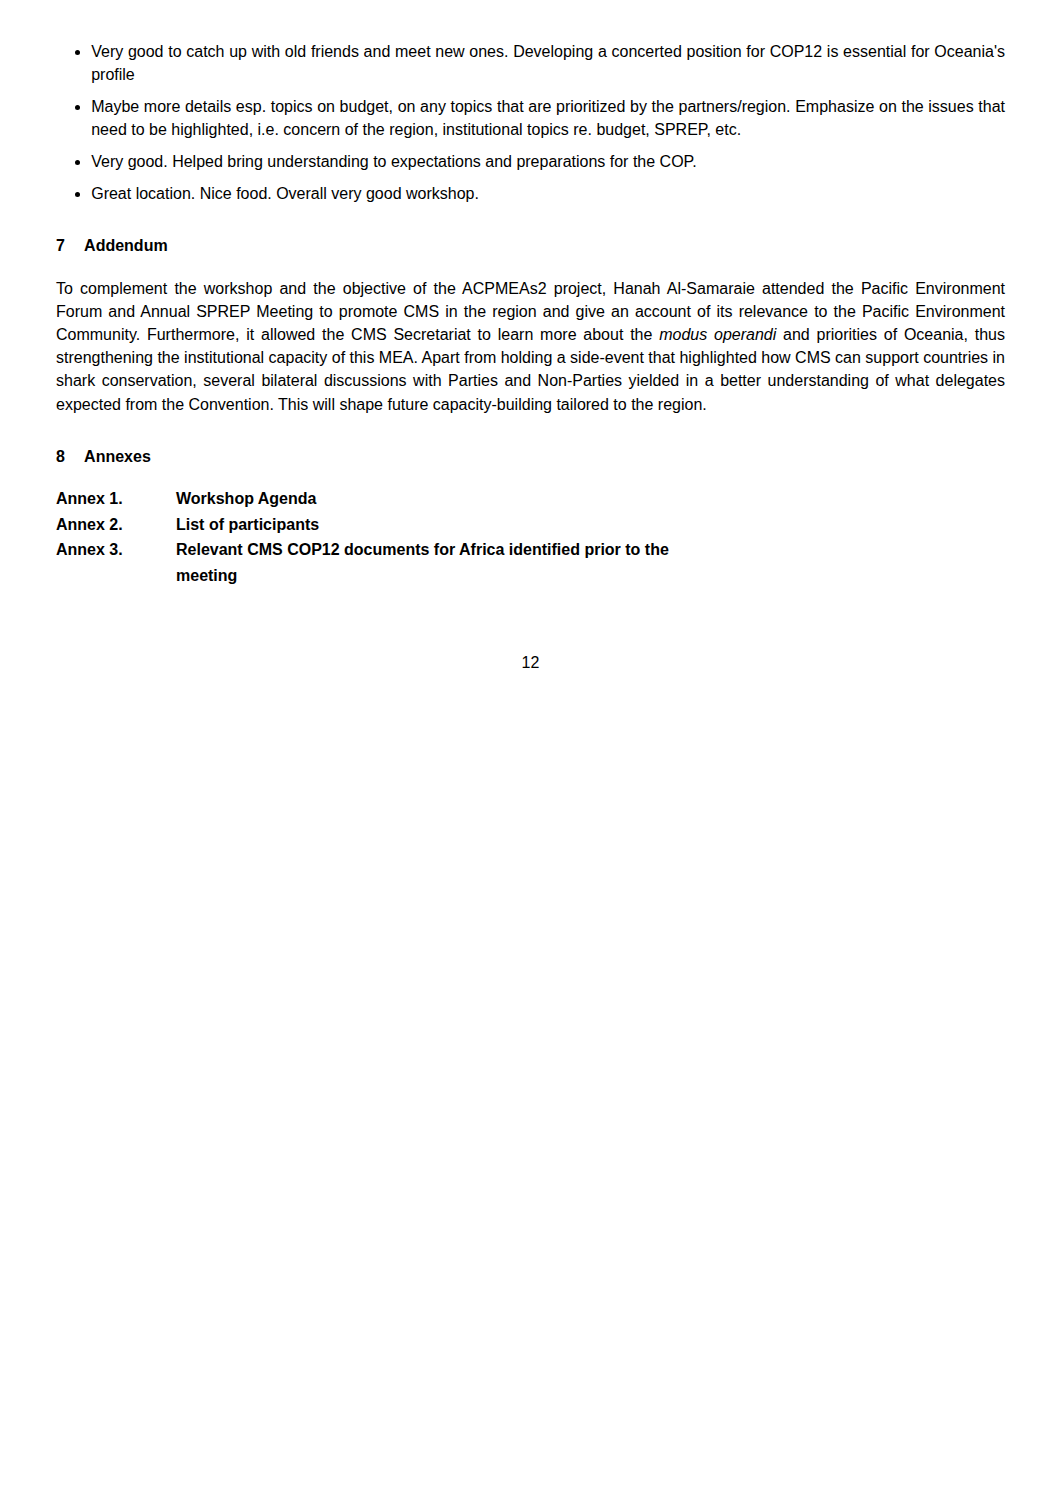Very good to catch up with old friends and meet new ones. Developing a concerted position for COP12 is essential for Oceania's profile
Maybe more details esp. topics on budget, on any topics that are prioritized by the partners/region. Emphasize on the issues that need to be highlighted, i.e. concern of the region, institutional topics re. budget, SPREP, etc.
Very good. Helped bring understanding to expectations and preparations for the COP.
Great location. Nice food. Overall very good workshop.
7 Addendum
To complement the workshop and the objective of the ACPMEAs2 project, Hanah Al-Samaraie attended the Pacific Environment Forum and Annual SPREP Meeting to promote CMS in the region and give an account of its relevance to the Pacific Environment Community. Furthermore, it allowed the CMS Secretariat to learn more about the modus operandi and priorities of Oceania, thus strengthening the institutional capacity of this MEA. Apart from holding a side-event that highlighted how CMS can support countries in shark conservation, several bilateral discussions with Parties and Non-Parties yielded in a better understanding of what delegates expected from the Convention. This will shape future capacity-building tailored to the region.
8 Annexes
Annex 1. Workshop Agenda
Annex 2. List of participants
Annex 3. Relevant CMS COP12 documents for Africa identified prior to the
meeting
12